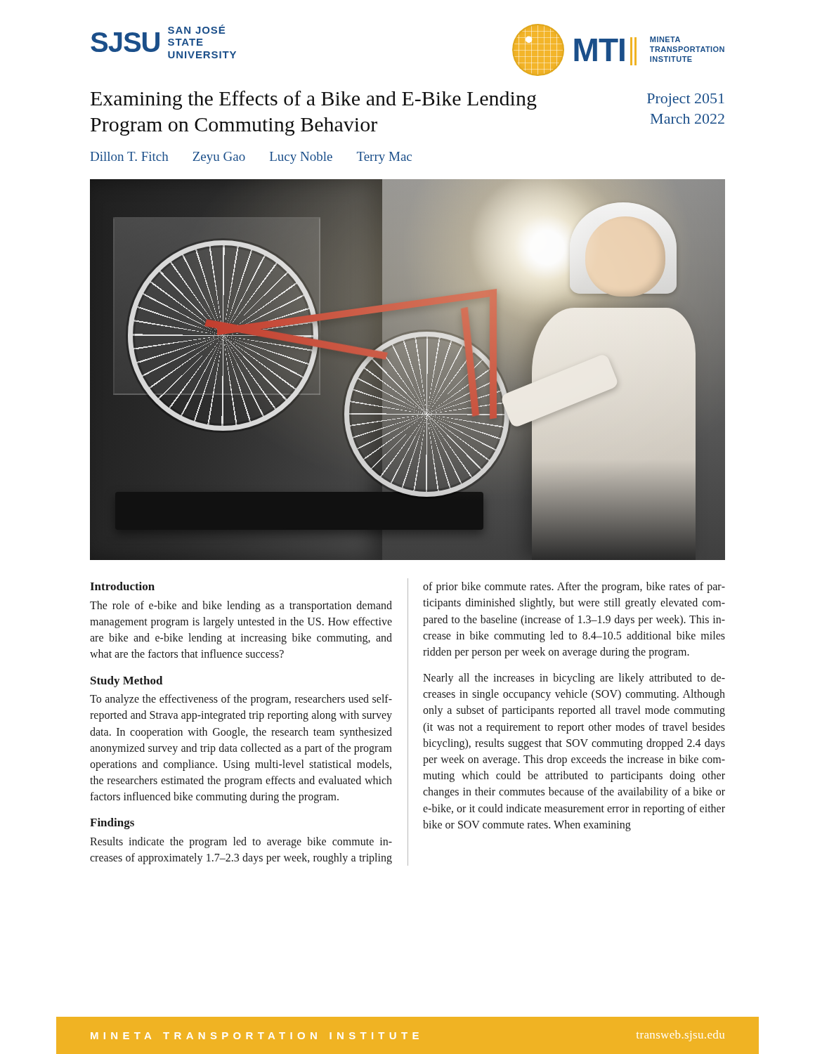SJSU San José
State
University
MTI Mineta
Transportation
Institute
Examining the Effects of a Bike and E-Bike Lending Program on Commuting Behavior
Project 2051
March 2022
Dillon T. Fitch Zeyu Gao Lucy Noble Terry Mac
Introduction
The role of e-bike and bike lending as a transportation demand management program is largely untested in the US. How effective are bike and e-bike lending at increasing bike commuting, and what are the factors that influence success?
Study Method
To analyze the effectiveness of the program, researchers used self-reported and Strava app-integrated trip reporting along with survey data. In cooperation with Google, the research team synthesized anonymized survey and trip data collected as a part of the program operations and compliance. Using multi-level statistical models, the researchers estimated the program effects and evaluated which factors influenced bike commuting during the program.
Findings
Results indicate the program led to average bike commute increases of approximately 1.7–2.3 days per week, roughly a tripling of prior bike commute rates. After the program, bike rates of participants diminished slightly, but were still greatly elevated compared to the baseline (increase of 1.3–1.9 days per week). This increase in bike commuting led to 8.4–10.5 additional bike miles ridden per person per week on average during the program.
Nearly all the increases in bicycling are likely attributed to decreases in single occupancy vehicle (SOV) commuting. Although only a subset of participants reported all travel mode commuting (it was not a requirement to report other modes of travel besides bicycling), results suggest that SOV commuting dropped 2.4 days per week on average. This drop exceeds the increase in bike commuting which could be attributed to participants doing other changes in their commutes because of the availability of a bike or e-bike, or it could indicate measurement error in reporting of either bike or SOV commute rates. When examining
Mineta Transportation Institute
transweb.sjsu.edu